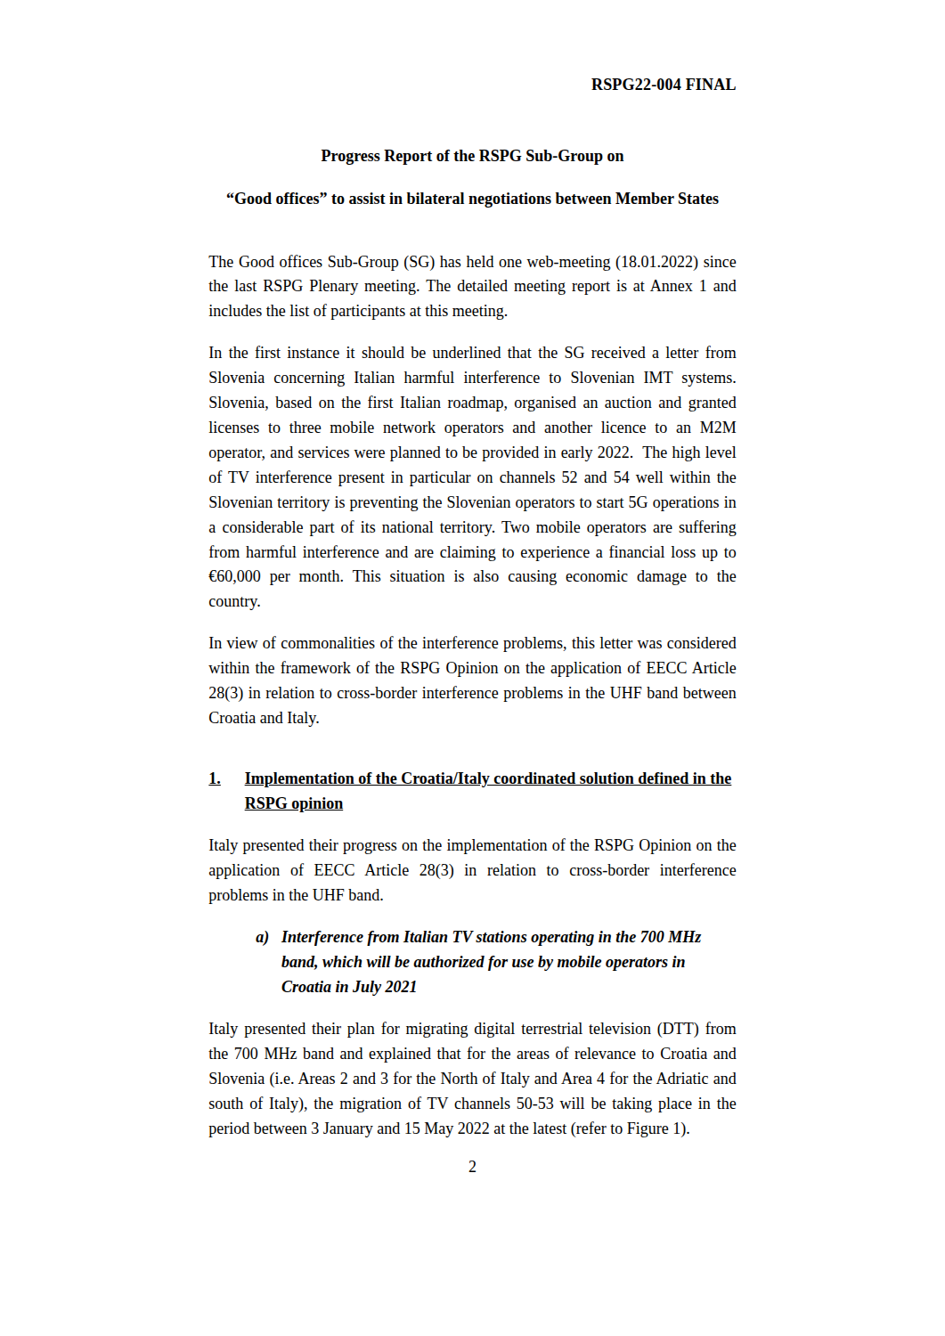RSPG22-004 FINAL
Progress Report of the RSPG Sub-Group on
“Good offices” to assist in bilateral negotiations between Member States
The Good offices Sub-Group (SG) has held one web-meeting (18.01.2022) since the last RSPG Plenary meeting. The detailed meeting report is at Annex 1 and includes the list of participants at this meeting.
In the first instance it should be underlined that the SG received a letter from Slovenia concerning Italian harmful interference to Slovenian IMT systems. Slovenia, based on the first Italian roadmap, organised an auction and granted licenses to three mobile network operators and another licence to an M2M operator, and services were planned to be provided in early 2022. The high level of TV interference present in particular on channels 52 and 54 well within the Slovenian territory is preventing the Slovenian operators to start 5G operations in a considerable part of its national territory. Two mobile operators are suffering from harmful interference and are claiming to experience a financial loss up to €60,000 per month. This situation is also causing economic damage to the country.
In view of commonalities of the interference problems, this letter was considered within the framework of the RSPG Opinion on the application of EECC Article 28(3) in relation to cross-border interference problems in the UHF band between Croatia and Italy.
1. Implementation of the Croatia/Italy coordinated solution defined in the RSPG opinion
Italy presented their progress on the implementation of the RSPG Opinion on the application of EECC Article 28(3) in relation to cross-border interference problems in the UHF band.
a) Interference from Italian TV stations operating in the 700 MHz band, which will be authorized for use by mobile operators in Croatia in July 2021
Italy presented their plan for migrating digital terrestrial television (DTT) from the 700 MHz band and explained that for the areas of relevance to Croatia and Slovenia (i.e. Areas 2 and 3 for the North of Italy and Area 4 for the Adriatic and south of Italy), the migration of TV channels 50-53 will be taking place in the period between 3 January and 15 May 2022 at the latest (refer to Figure 1).
2